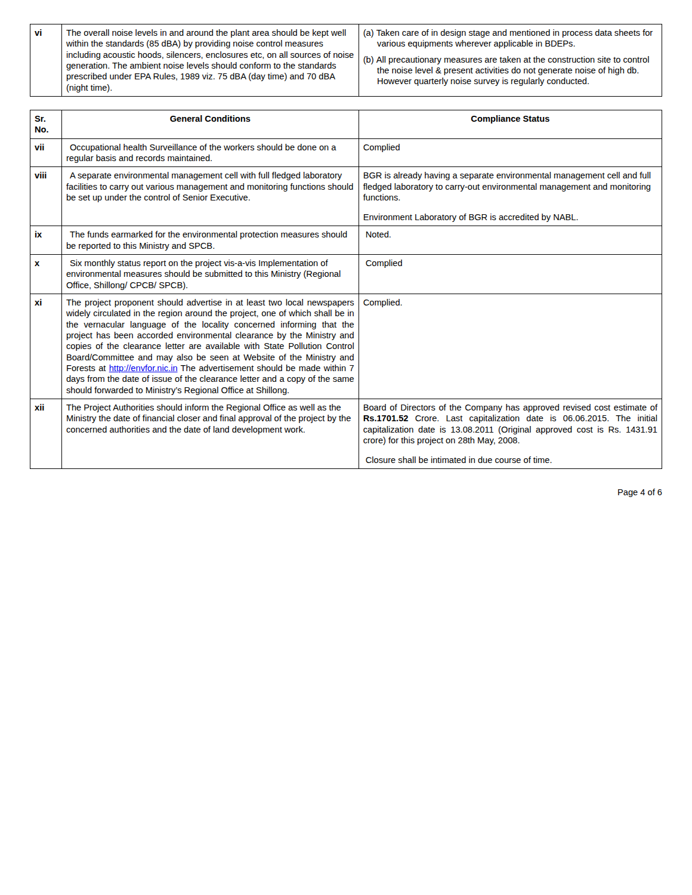| vi | The overall noise levels in and around the plant area should be kept well within the standards (85 dBA) by providing noise control measures including acoustic hoods, silencers, enclosures etc, on all sources of noise generation. The ambient noise levels should conform to the standards prescribed under EPA Rules, 1989 viz. 75 dBA (day time) and 70 dBA (night time). | (a) Taken care of in design stage and mentioned in process data sheets for various equipments wherever applicable in BDEPs. (b) All precautionary measures are taken at the construction site to control the noise level & present activities do not generate noise of high db. However quarterly noise survey is regularly conducted. |
| Sr. No. | General Conditions | Compliance Status |
| --- | --- | --- |
| vii | Occupational health Surveillance of the workers should be done on a regular basis and records maintained. | Complied |
| viii | A separate environmental management cell with full fledged laboratory facilities to carry out various management and monitoring functions should be set up under the control of Senior Executive. | BGR is already having a separate environmental management cell and full fledged laboratory to carry-out environmental management and monitoring functions. Environment Laboratory of BGR is accredited by NABL. |
| ix | The funds earmarked for the environmental protection measures should be reported to this Ministry and SPCB. | Noted. |
| x | Six monthly status report on the project vis-a-vis Implementation of environmental measures should be submitted to this Ministry (Regional Office, Shillong/ CPCB/ SPCB). | Complied |
| xi | The project proponent should advertise in at least two local newspapers widely circulated in the region around the project, one of which shall be in the vernacular language of the locality concerned informing that the project has been accorded environmental clearance by the Ministry and copies of the clearance letter are available with State Pollution Control Board/Committee and may also be seen at Website of the Ministry and Forests at http://envfor.nic.in The advertisement should be made within 7 days from the date of issue of the clearance letter and a copy of the same should forwarded to Ministry’s Regional Office at Shillong. | Complied. |
| xii | The Project Authorities should inform the Regional Office as well as the Ministry the date of financial closer and final approval of the project by the concerned authorities and the date of land development work. | Board of Directors of the Company has approved revised cost estimate of Rs.1701.52 Crore. Last capitalization date is 06.06.2015. The initial capitalization date is 13.08.2011 (Original approved cost is Rs. 1431.91 crore) for this project on 28th May, 2008. Closure shall be intimated in due course of time. |
Page 4 of 6